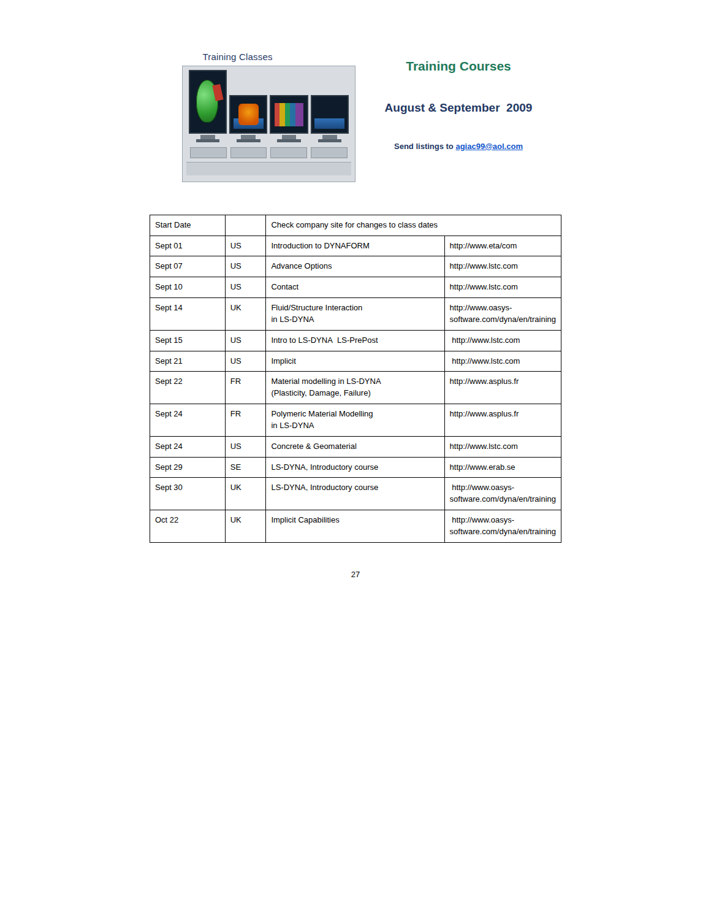Training Classes
Training Courses
August & September 2009
Send listings to agiac99@aol.com
| Start Date | | Check company site for changes to class dates |
| Sept 01 | US | Introduction to DYNAFORM | http://www.eta/com |
| Sept 07 | US | Advance Options | http://www.lstc.com |
| Sept 10 | US | Contact | http://www.lstc.com |
| Sept 14 | UK | Fluid/Structure Interaction in LS-DYNA | http://www.oasys- software.com/dyna/en/training |
| Sept 15 | US | Intro to LS-DYNA LS-PrePost | http://www.lstc.com |
| Sept 21 | US | Implicit | http://www.lstc.com |
| Sept 22 | FR | Material modelling in LS-DYNA (Plasticity, Damage, Failure) | http://www.asplus.fr |
| Sept 24 | FR | Polymeric Material Modelling in LS-DYNA | http://www.asplus.fr |
| Sept 24 | US | Concrete & Geomaterial | http://www.lstc.com |
| Sept 29 | SE | LS-DYNA, Introductory course | http://www.erab.se |
| Sept 30 | UK | LS-DYNA, Introductory course | http://www.oasys- software.com/dyna/en/training |
| Oct 22 | UK | Implicit Capabilities | http://www.oasys- software.com/dyna/en/training |
27